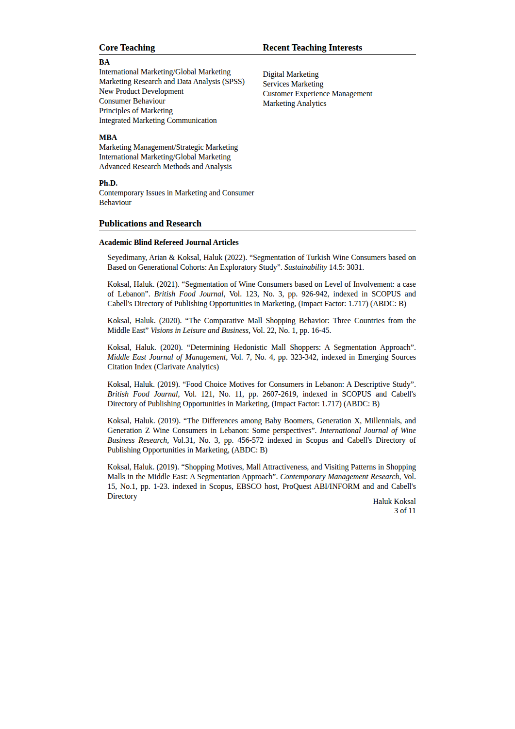Core Teaching
Recent Teaching Interests
BA
International Marketing/Global Marketing
Marketing Research and Data Analysis (SPSS)
New Product Development
Consumer Behaviour
Principles of Marketing
Integrated Marketing Communication
Digital Marketing
Services Marketing
Customer Experience Management
Marketing Analytics
MBA
Marketing Management/Strategic Marketing
International Marketing/Global Marketing
Advanced Research Methods and Analysis
Ph.D.
Contemporary Issues in Marketing and Consumer
Behaviour
Publications and Research
Academic Blind Refereed Journal Articles
Seyedimany, Arian & Koksal, Haluk (2022). “Segmentation of Turkish Wine Consumers based on Based on Generational Cohorts: An Exploratory Study”. Sustainability 14.5: 3031.
Koksal, Haluk. (2021). “Segmentation of Wine Consumers based on Level of Involvement: a case of Lebanon”. British Food Journal, Vol. 123, No. 3, pp. 926-942, indexed in SCOPUS and Cabell's Directory of Publishing Opportunities in Marketing, (Impact Factor: 1.717) (ABDC: B)
Koksal, Haluk. (2020). “The Comparative Mall Shopping Behavior: Three Countries from the Middle East” Visions in Leisure and Business, Vol. 22, No. 1, pp. 16-45.
Koksal, Haluk. (2020). “Determining Hedonistic Mall Shoppers: A Segmentation Approach”. Middle East Journal of Management, Vol. 7, No. 4, pp. 323-342, indexed in Emerging Sources Citation Index (Clarivate Analytics)
Koksal, Haluk. (2019). “Food Choice Motives for Consumers in Lebanon: A Descriptive Study”. British Food Journal, Vol. 121, No. 11, pp. 2607-2619, indexed in SCOPUS and Cabell's Directory of Publishing Opportunities in Marketing, (Impact Factor: 1.717) (ABDC: B)
Koksal, Haluk. (2019). “The Differences among Baby Boomers, Generation X, Millennials, and Generation Z Wine Consumers in Lebanon: Some perspectives”. International Journal of Wine Business Research, Vol.31, No. 3, pp. 456-572 indexed in Scopus and Cabell's Directory of Publishing Opportunities in Marketing, (ABDC: B)
Koksal, Haluk. (2019). “Shopping Motives, Mall Attractiveness, and Visiting Patterns in Shopping Malls in the Middle East: A Segmentation Approach”. Contemporary Management Research, Vol. 15, No.1, pp. 1-23. indexed in Scopus, EBSCO host, ProQuest ABI/INFORM and and Cabell's Directory
Haluk Koksal
3 of 11